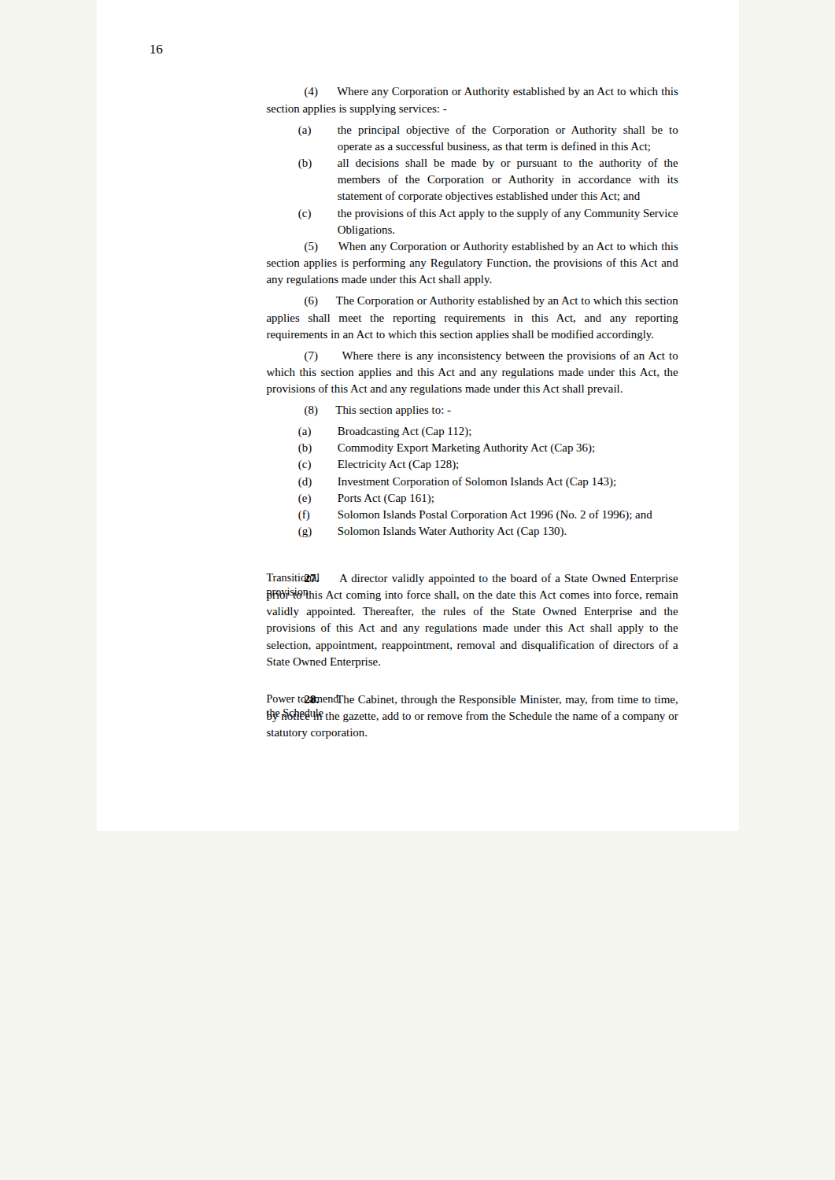16
(4) Where any Corporation or Authority established by an Act to which this section applies is supplying services: -
(a) the principal objective of the Corporation or Authority shall be to operate as a successful business, as that term is defined in this Act;
(b) all decisions shall be made by or pursuant to the authority of the members of the Corporation or Authority in accordance with its statement of corporate objectives established under this Act; and
(c) the provisions of this Act apply to the supply of any Community Service Obligations.
(5) When any Corporation or Authority established by an Act to which this section applies is performing any Regulatory Function, the provisions of this Act and any regulations made under this Act shall apply.
(6) The Corporation or Authority established by an Act to which this section applies shall meet the reporting requirements in this Act, and any reporting requirements in an Act to which this section applies shall be modified accordingly.
(7) Where there is any inconsistency between the provisions of an Act to which this section applies and this Act and any regulations made under this Act, the provisions of this Act and any regulations made under this Act shall prevail.
(8) This section applies to: -
(a) Broadcasting Act (Cap 112);
(b) Commodity Export Marketing Authority Act (Cap 36);
(c) Electricity Act (Cap 128);
(d) Investment Corporation of Solomon Islands Act (Cap 143);
(e) Ports Act (Cap 161);
(f) Solomon Islands Postal Corporation Act 1996 (No. 2 of 1996); and
(g) Solomon Islands Water Authority Act (Cap 130).
Transitional
provision
27. A director validly appointed to the board of a State Owned Enterprise prior to this Act coming into force shall, on the date this Act comes into force, remain validly appointed. Thereafter, the rules of the State Owned Enterprise and the provisions of this Act and any regulations made under this Act shall apply to the selection, appointment, reappointment, removal and disqualification of directors of a State Owned Enterprise.
Power to amend
the Schedule
28. The Cabinet, through the Responsible Minister, may, from time to time, by notice in the gazette, add to or remove from the Schedule the name of a company or statutory corporation.